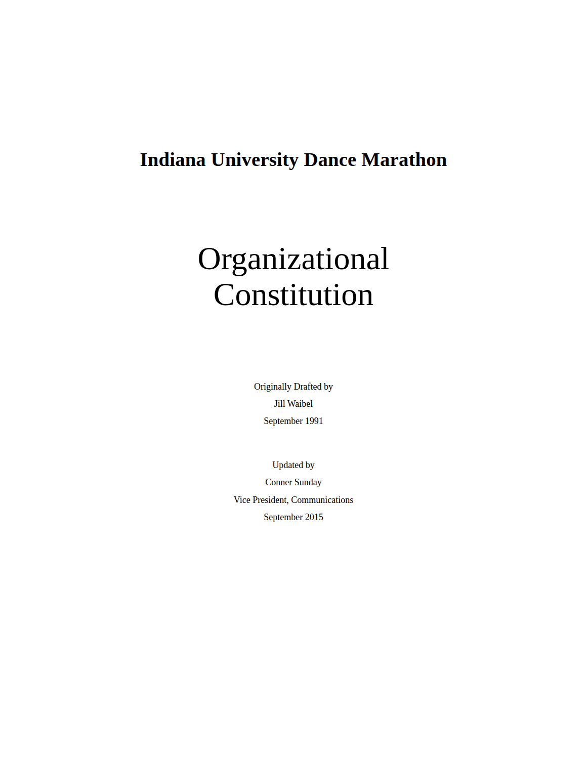Indiana University Dance Marathon
Organizational
Constitution
Originally Drafted by
Jill Waibel
September 1991
Updated by
Conner Sunday
Vice President, Communications
September 2015